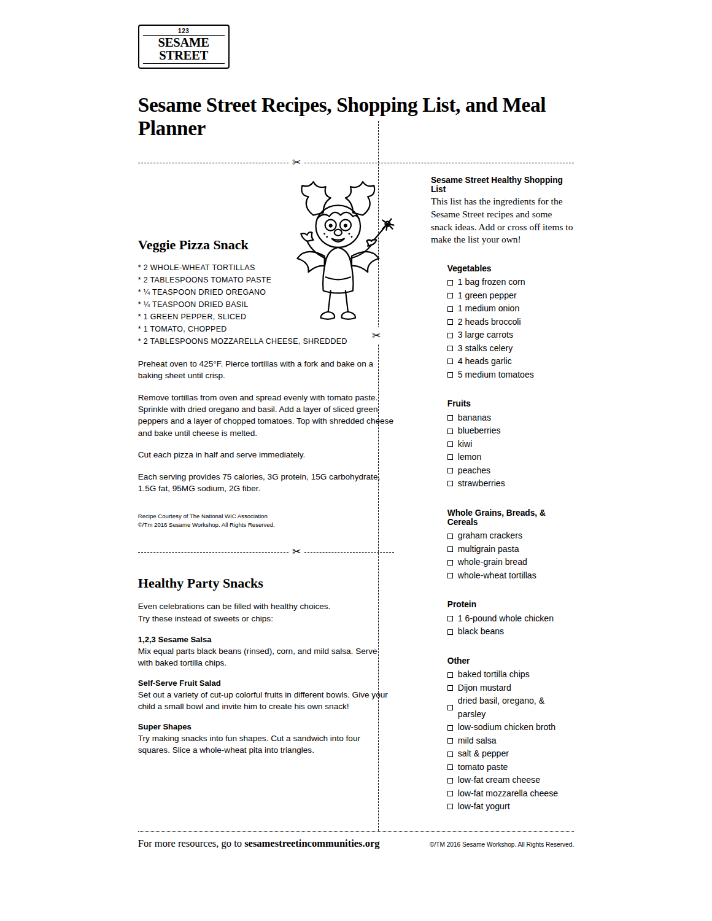123
SESAME STREET
Sesame Street Recipes, Shopping List, and Meal Planner
✂
✂
Veggie Pizza Snack
2 WHOLE-WHEAT TORTILLAS
2 TABLESPOONS TOMATO PASTE
¼ TEASPOON DRIED OREGANO
¼ TEASPOON DRIED BASIL
1 GREEN PEPPER, SLICED
1 TOMATO, CHOPPED
2 TABLESPOONS MOZZARELLA CHEESE, SHREDDED
Preheat oven to 425°F. Pierce tortillas with a fork and bake on a baking sheet until crisp.
Remove tortillas from oven and spread evenly with tomato paste. Sprinkle with dried oregano and basil. Add a layer of sliced green peppers and a layer of chopped tomatoes. Top with shredded cheese and bake until cheese is melted.
Cut each pizza in half and serve immediately.
Each serving provides 75 calories, 3G protein, 15G carbohydrate, 1.5G fat, 95MG sodium, 2G fiber.
Recipe Courtesy of The National WIC Association
©/Tm 2016 Sesame Workshop. All Rights Reserved.
✂
Healthy Party Snacks
Even celebrations can be filled with healthy choices.
Try these instead of sweets or chips:
1,2,3 Sesame Salsa
Mix equal parts black beans (rinsed), corn, and mild salsa. Serve with baked tortilla chips.
Self-Serve Fruit Salad
Set out a variety of cut-up colorful fruits in different bowls. Give your child a small bowl and invite him to create his own snack!
Super Shapes
Try making snacks into fun shapes. Cut a sandwich into four squares. Slice a whole-wheat pita into triangles.
Sesame Street Healthy Shopping List
This list has the ingredients for the Sesame Street recipes and some snack ideas. Add or cross off items to make the list your own!
Vegetables
1 bag frozen corn
1 green pepper
1 medium onion
2 heads broccoli
3 large carrots
3 stalks celery
4 heads garlic
5 medium tomatoes
Fruits
bananas
blueberries
kiwi
lemon
peaches
strawberries
Whole Grains, Breads, & Cereals
graham crackers
multigrain pasta
whole-grain bread
whole-wheat tortillas
Protein
1 6-pound whole chicken
black beans
Other
baked tortilla chips
Dijon mustard
dried basil, oregano, & parsley
low-sodium chicken broth
mild salsa
salt & pepper
tomato paste
low-fat cream cheese
low-fat mozzarella cheese
low-fat yogurt
For more resources, go to sesamestreetincommunities.org
©/TM 2016 Sesame Workshop. All Rights Reserved.